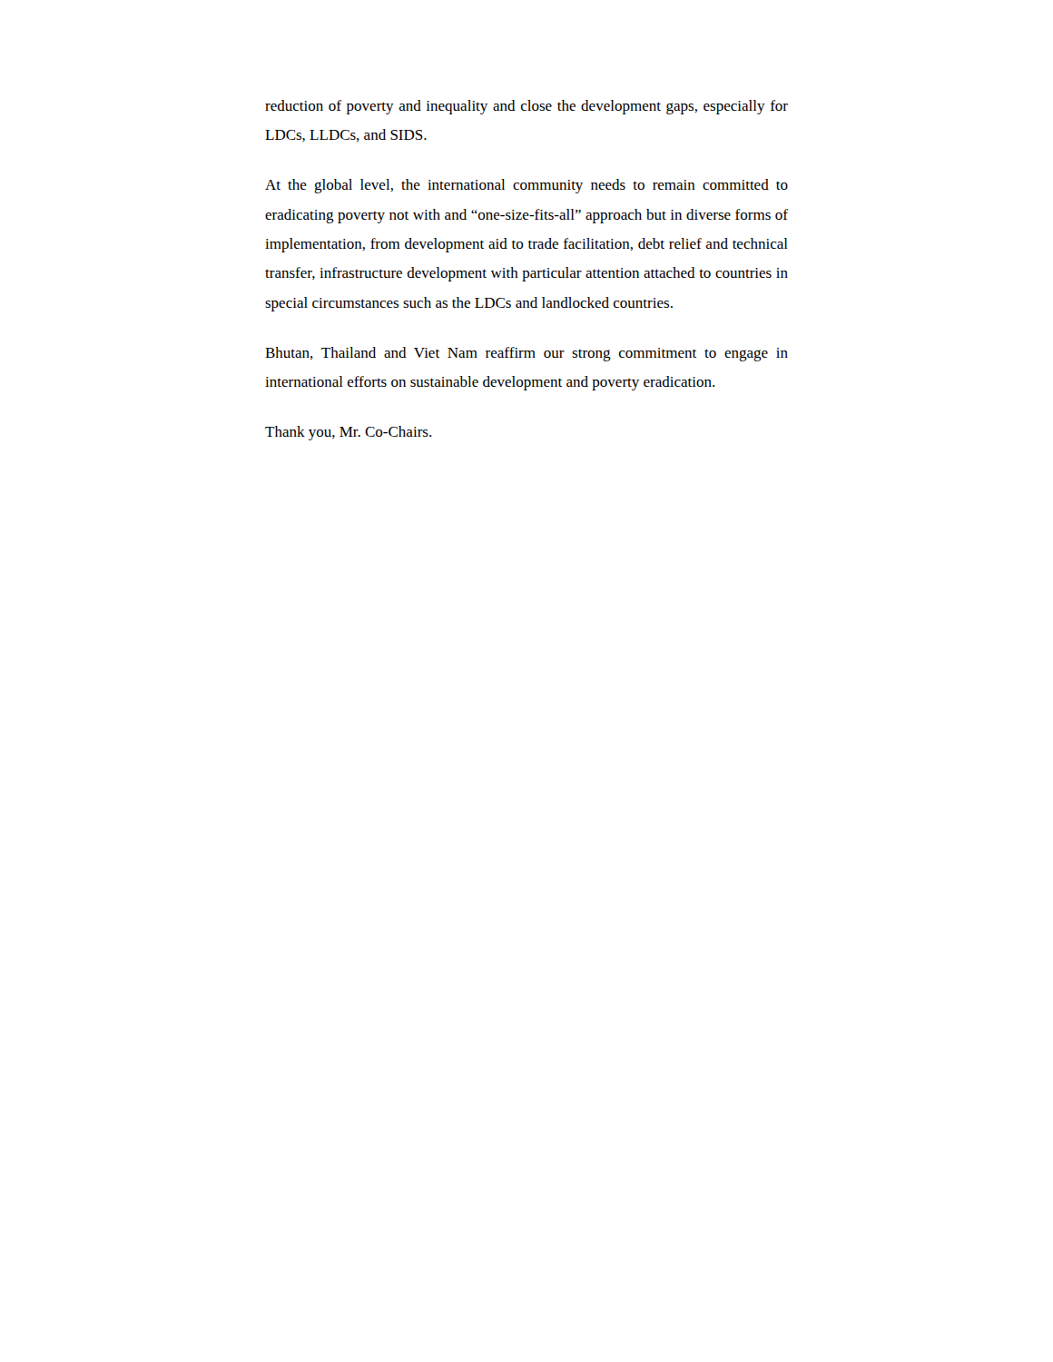reduction of poverty and inequality and close the development gaps, especially for LDCs, LLDCs, and SIDS.
At the global level, the international community needs to remain committed to eradicating poverty not with and “one-size-fits-all” approach but in diverse forms of implementation, from development aid to trade facilitation, debt relief and technical transfer, infrastructure development with particular attention attached to countries in special circumstances such as the LDCs and landlocked countries.
Bhutan, Thailand and Viet Nam reaffirm our strong commitment to engage in international efforts on sustainable development and poverty eradication.
Thank you, Mr. Co-Chairs.